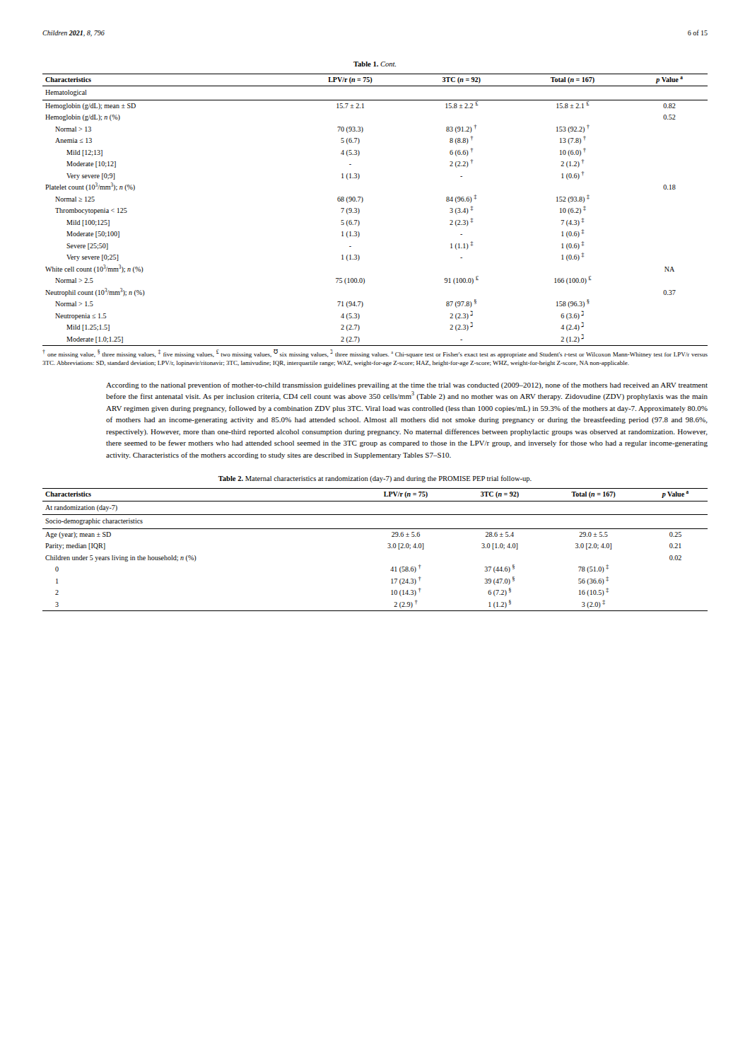Children 2021, 8, 796
6 of 15
Table 1. Cont.
| Characteristics | LPV/r ( n = 75) | 3TC ( n = 92) | Total ( n = 167) | p Value a |
| --- | --- | --- | --- | --- |
| Hematological | | | | |
| Hemoglobin (g/dL); mean ± SD | 15.7 ± 2.1 | 15.8 ± 2.2 £ | 15.8 ± 2.1 £ | 0.82 |
| Hemoglobin (g/dL); n (%) | | | | 0.52 |
| Normal > 13 | 70 (93.3) | 83 (91.2) † | 153 (92.2) † | |
| Anemia ≤ 13 | 5 (6.7) | 8 (8.8) † | 13 (7.8) † | |
| Mild [12;13] | 4 (5.3) | 6 (6.6) † | 10 (6.0) † | |
| Moderate [10;12] | - | 2 (2.2) † | 2 (1.2) † | |
| Very severe [0;9] | 1 (1.3) | - | 1 (0.6) † | |
| Platelet count (10 3 /mm 3 ); n (%) | | | | 0.18 |
| Normal ≥ 125 | 68 (90.7) | 84 (96.6) ‡ | 152 (93.8) ‡ | |
| Thrombocytopenia < 125 | 7 (9.3) | 3 (3.4) ‡ | 10 (6.2) ‡ | |
| Mild [100;125] | 5 (6.7) | 2 (2.3) ‡ | 7 (4.3) ‡ | |
| Moderate [50;100] | 1 (1.3) | - | 1 (0.6) ‡ | |
| Severe [25;50] | - | 1 (1.1) ‡ | 1 (0.6) ‡ | |
| Very severe [0;25] | 1 (1.3) | - | 1 (0.6) ‡ | |
| White cell count (10 3 /mm 3 ); n (%) | | | | NA |
| Normal > 2.5 | 75 (100.0) | 91 (100.0) £ | 166 (100.0) £ | |
| Neutrophil count (10 3 /mm 3 ); n (%) | | | | 0.37 |
| Normal > 1.5 | 71 (94.7) | 87 (97.8) § | 158 (96.3) § | |
| Neutropenia ≤ 1.5 | 4 (5.3) | 2 (2.3) ℷ | 6 (3.6) ℷ | |
| Mild [1.25;1.5] | 2 (2.7) | 2 (2.3) ℷ | 4 (2.4) ℷ | |
| Moderate [1.0;1.25] | 2 (2.7) | - | 2 (1.2) ℷ | |
† one missing value, § three missing values, ‡ five missing values, £ two missing values, ℧ six missing values, ℷ three missing values. a Chi-square test or Fisher's exact test as appropriate and Student's t-test or Wilcoxon Mann-Whitney test for LPV/r versus 3TC. Abbreviations: SD, standard deviation; LPV/r, lopinavir/ritonavir; 3TC, lamivudine; IQR, interquartile range; WAZ, weight-for-age Z-score; HAZ, height-for-age Z-score; WHZ, weight-for-height Z-score, NA non-applicable.
According to the national prevention of mother-to-child transmission guidelines prevailing at the time the trial was conducted (2009–2012), none of the mothers had received an ARV treatment before the first antenatal visit. As per inclusion criteria, CD4 cell count was above 350 cells/mm3 (Table 2) and no mother was on ARV therapy. Zidovudine (ZDV) prophylaxis was the main ARV regimen given during pregnancy, followed by a combination ZDV plus 3TC. Viral load was controlled (less than 1000 copies/mL) in 59.3% of the mothers at day-7. Approximately 80.0% of mothers had an income-generating activity and 85.0% had attended school. Almost all mothers did not smoke during pregnancy or during the breastfeeding period (97.8 and 98.6%, respectively). However, more than one-third reported alcohol consumption during pregnancy. No maternal differences between prophylactic groups was observed at randomization. However, there seemed to be fewer mothers who had attended school seemed in the 3TC group as compared to those in the LPV/r group, and inversely for those who had a regular income-generating activity. Characteristics of the mothers according to study sites are described in Supplementary Tables S7–S10.
Table 2. Maternal characteristics at randomization (day-7) and during the PROMISE PEP trial follow-up.
| Characteristics | LPV/r ( n = 75) | 3TC ( n = 92) | Total ( n = 167) | p Value a |
| --- | --- | --- | --- | --- |
| At randomization (day-7) | | | | |
| Socio-demographic characteristics | | | | |
| Age (year); mean ± SD | 29.6 ± 5.6 | 28.6 ± 5.4 | 29.0 ± 5.5 | 0.25 |
| Parity; median [IQR] | 3.0 [2.0; 4.0] | 3.0 [1.0; 4.0] | 3.0 [2.0; 4.0] | 0.21 |
| Children under 5 years living in the household; n (%) | | | | 0.02 |
| 0 | 41 (58.6) † | 37 (44.6) § | 78 (51.0) ‡ | |
| 1 | 17 (24.3) † | 39 (47.0) § | 56 (36.6) ‡ | |
| 2 | 10 (14.3) † | 6 (7.2) § | 16 (10.5) ‡ | |
| 3 | 2 (2.9) † | 1 (1.2) § | 3 (2.0) ‡ | |